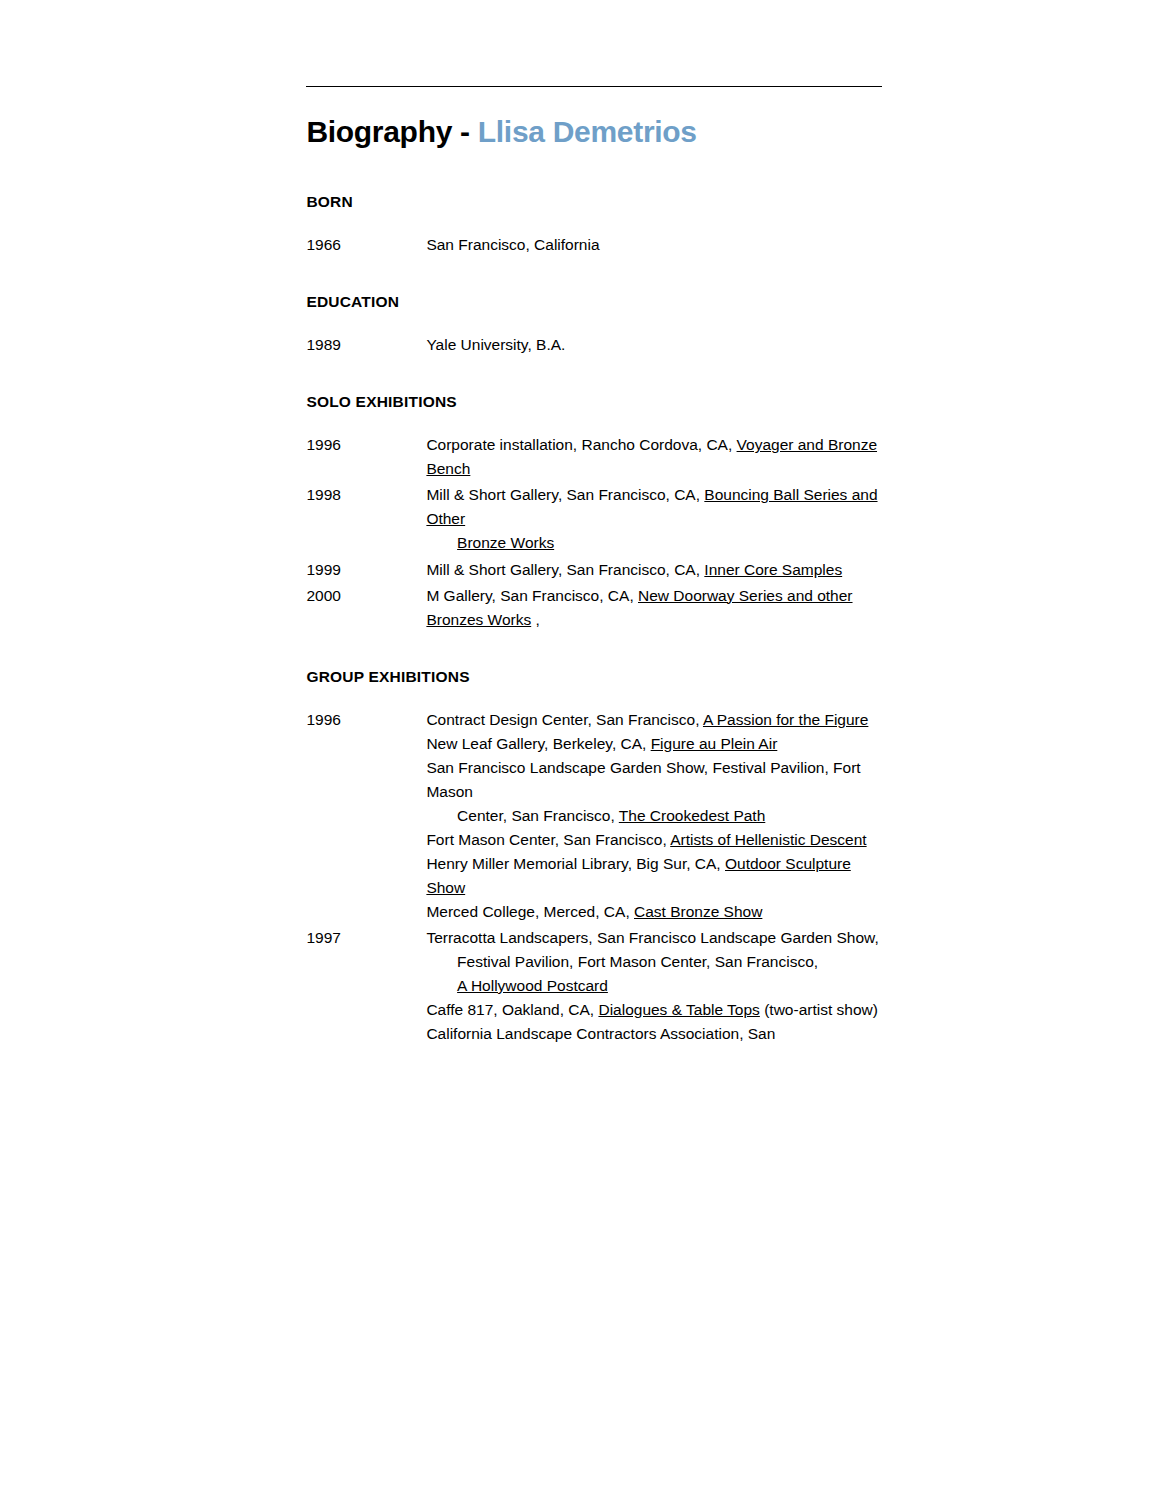Biography - Llisa Demetrios
BORN
| 1966 | San Francisco, California |
EDUCATION
| 1989 | Yale University, B.A. |
SOLO EXHIBITIONS
| 1996 | Corporate installation, Rancho Cordova, CA, Voyager and Bronze Bench |
| 1998 | Mill & Short Gallery, San Francisco, CA, Bouncing Ball Series and Other Bronze Works |
| 1999 | Mill & Short Gallery, San Francisco, CA, Inner Core Samples |
| 2000 | M Gallery, San Francisco, CA, New Doorway Series and other Bronzes Works , |
GROUP EXHIBITIONS
| 1996 | Contract Design Center, San Francisco, A Passion for the Figure New Leaf Gallery, Berkeley, CA, Figure au Plein Air San Francisco Landscape Garden Show, Festival Pavilion, Fort Mason Center, San Francisco, The Crookedest Path Fort Mason Center, San Francisco, Artists of Hellenistic Descent Henry Miller Memorial Library, Big Sur, CA, Outdoor Sculpture Show Merced College, Merced, CA, Cast Bronze Show |
| 1997 | Terracotta Landscapers, San Francisco Landscape Garden Show, Festival Pavilion, Fort Mason Center, San Francisco, A Hollywood Postcard Caffe 817, Oakland, CA, Dialogues & Table Tops (two-artist show) California Landscape Contractors Association, San |